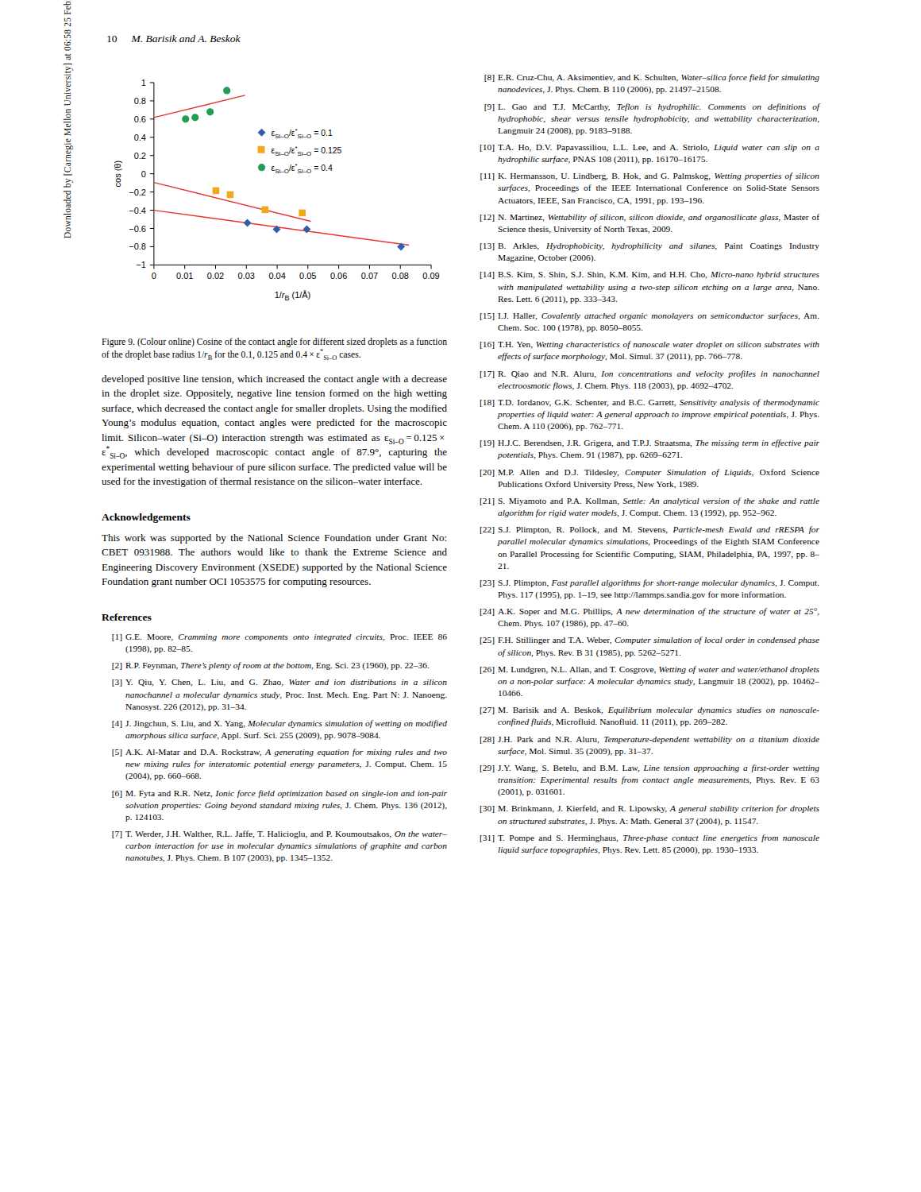Downloaded by [Carnegie Mellon University] at 06:58 25 February 2013
10 M. Barisik and A. Beskok
1 0.8 0.6 0.4 0.2 0 −0.2 −0.4 −0.6 −0.8 −1 0 0.01 0.02 0.03 0.04 0.05 0.06 0.07 0.08 0.09 1/rB (1/Å) cos (θ) εSi–O/ε*Si–O = 0.1 εSi–O/ε*Si–O = 0.125 εSi–O/ε*Si–O = 0.4
Figure 9. (Colour online) Cosine of the contact angle for different sized droplets as a function of the droplet base radius 1/rB for the 0.1, 0.125 and 0.4 × ε*Si–O cases.
developed positive line tension, which increased the contact angle with a decrease in the droplet size. Oppositely, negative line tension formed on the high wetting surface, which decreased the contact angle for smaller droplets. Using the modified Young’s modulus equation, contact angles were predicted for the macroscopic limit. Silicon–water (Si–O) interaction strength was estimated as εSi–O = 0.125 × ε*Si–O, which developed macroscopic contact angle of 87.9°, capturing the experimental wetting behaviour of pure silicon surface. The predicted value will be used for the investigation of thermal resistance on the silicon–water interface.
Acknowledgements
This work was supported by the National Science Foundation under Grant No: CBET 0931988. The authors would like to thank the Extreme Science and Engineering Discovery Environment (XSEDE) supported by the National Science Foundation grant number OCI 1053575 for computing resources.
References
G.E. Moore, Cramming more components onto integrated circuits, Proc. IEEE 86 (1998), pp. 82–85.
R.P. Feynman, There’s plenty of room at the bottom, Eng. Sci. 23 (1960), pp. 22–36.
Y. Qiu, Y. Chen, L. Liu, and G. Zhao, Water and ion distributions in a silicon nanochannel a molecular dynamics study, Proc. Inst. Mech. Eng. Part N: J. Nanoeng. Nanosyst. 226 (2012), pp. 31–34.
J. Jingchun, S. Liu, and X. Yang, Molecular dynamics simulation of wetting on modified amorphous silica surface, Appl. Surf. Sci. 255 (2009), pp. 9078–9084.
A.K. Al-Matar and D.A. Rockstraw, A generating equation for mixing rules and two new mixing rules for interatomic potential energy parameters, J. Comput. Chem. 15 (2004), pp. 660–668.
M. Fyta and R.R. Netz, Ionic force field optimization based on single-ion and ion-pair solvation properties: Going beyond standard mixing rules, J. Chem. Phys. 136 (2012), p. 124103.
T. Werder, J.H. Walther, R.L. Jaffe, T. Halicioglu, and P. Koumoutsakos, On the water–carbon interaction for use in molecular dynamics simulations of graphite and carbon nanotubes, J. Phys. Chem. B 107 (2003), pp. 1345–1352.
E.R. Cruz-Chu, A. Aksimentiev, and K. Schulten, Water–silica force field for simulating nanodevices, J. Phys. Chem. B 110 (2006), pp. 21497–21508.
L. Gao and T.J. McCarthy, Teflon is hydrophilic. Comments on definitions of hydrophobic, shear versus tensile hydrophobicity, and wettability characterization, Langmuir 24 (2008), pp. 9183–9188.
T.A. Ho, D.V. Papavassiliou, L.L. Lee, and A. Striolo, Liquid water can slip on a hydrophilic surface, PNAS 108 (2011), pp. 16170–16175.
K. Hermansson, U. Lindberg, B. Hok, and G. Palmskog, Wetting properties of silicon surfaces, Proceedings of the IEEE International Conference on Solid-State Sensors Actuators, IEEE, San Francisco, CA, 1991, pp. 193–196.
N. Martinez, Wettability of silicon, silicon dioxide, and organosilicate glass, Master of Science thesis, University of North Texas, 2009.
B. Arkles, Hydrophobicity, hydrophilicity and silanes, Paint Coatings Industry Magazine, October (2006).
B.S. Kim, S. Shin, S.J. Shin, K.M. Kim, and H.H. Cho, Micro-nano hybrid structures with manipulated wettability using a two-step silicon etching on a large area, Nano. Res. Lett. 6 (2011), pp. 333–343.
I.J. Haller, Covalently attached organic monolayers on semiconductor surfaces, Am. Chem. Soc. 100 (1978), pp. 8050–8055.
T.H. Yen, Wetting characteristics of nanoscale water droplet on silicon substrates with effects of surface morphology, Mol. Simul. 37 (2011), pp. 766–778.
R. Qiao and N.R. Aluru, Ion concentrations and velocity profiles in nanochannel electroosmotic flows, J. Chem. Phys. 118 (2003), pp. 4692–4702.
T.D. Iordanov, G.K. Schenter, and B.C. Garrett, Sensitivity analysis of thermodynamic properties of liquid water: A general approach to improve empirical potentials, J. Phys. Chem. A 110 (2006), pp. 762–771.
H.J.C. Berendsen, J.R. Grigera, and T.P.J. Straatsma, The missing term in effective pair potentials, Phys. Chem. 91 (1987), pp. 6269–6271.
M.P. Allen and D.J. Tildesley, Computer Simulation of Liquids, Oxford Science Publications Oxford University Press, New York, 1989.
S. Miyamoto and P.A. Kollman, Settle: An analytical version of the shake and rattle algorithm for rigid water models, J. Comput. Chem. 13 (1992), pp. 952–962.
S.J. Plimpton, R. Pollock, and M. Stevens, Particle-mesh Ewald and rRESPA for parallel molecular dynamics simulations, Proceedings of the Eighth SIAM Conference on Parallel Processing for Scientific Computing, SIAM, Philadelphia, PA, 1997, pp. 8–21.
S.J. Plimpton, Fast parallel algorithms for short-range molecular dynamics, J. Comput. Phys. 117 (1995), pp. 1–19, see http://lammps.sandia.gov for more information.
A.K. Soper and M.G. Phillips, A new determination of the structure of water at 25°, Chem. Phys. 107 (1986), pp. 47–60.
F.H. Stillinger and T.A. Weber, Computer simulation of local order in condensed phase of silicon, Phys. Rev. B 31 (1985), pp. 5262–5271.
M. Lundgren, N.L. Allan, and T. Cosgrove, Wetting of water and water/ethanol droplets on a non-polar surface: A molecular dynamics study, Langmuir 18 (2002), pp. 10462–10466.
M. Barisik and A. Beskok, Equilibrium molecular dynamics studies on nanoscale-confined fluids, Microfluid. Nanofluid. 11 (2011), pp. 269–282.
J.H. Park and N.R. Aluru, Temperature-dependent wettability on a titanium dioxide surface, Mol. Simul. 35 (2009), pp. 31–37.
J.Y. Wang, S. Betelu, and B.M. Law, Line tension approaching a first-order wetting transition: Experimental results from contact angle measurements, Phys. Rev. E 63 (2001), p. 031601.
M. Brinkmann, J. Kierfeld, and R. Lipowsky, A general stability criterion for droplets on structured substrates, J. Phys. A: Math. General 37 (2004), p. 11547.
T. Pompe and S. Herminghaus, Three-phase contact line energetics from nanoscale liquid surface topographies, Phys. Rev. Lett. 85 (2000), pp. 1930–1933.